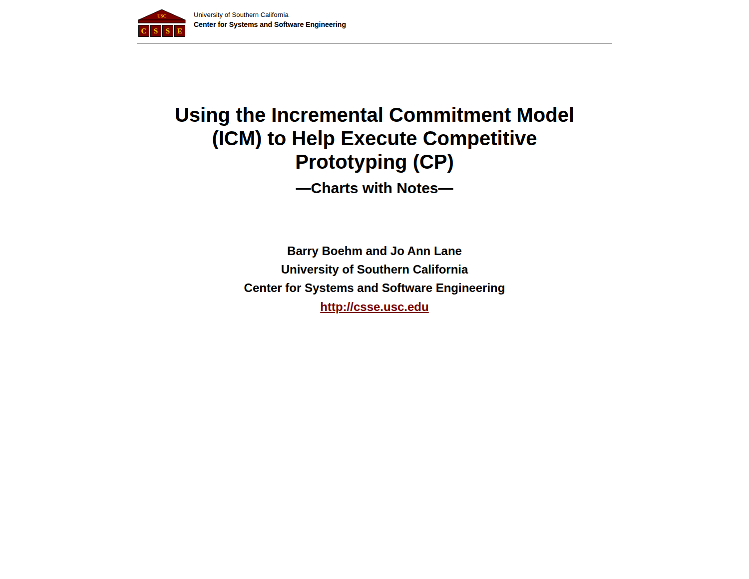USC
CSSE
University of Southern California
Center for Systems and Software Engineering
Using the Incremental Commitment Model (ICM) to Help Execute Competitive Prototyping (CP) —Charts with Notes—
Barry Boehm and Jo Ann Lane
University of Southern California
Center for Systems and Software Engineering
http://csse.usc.edu